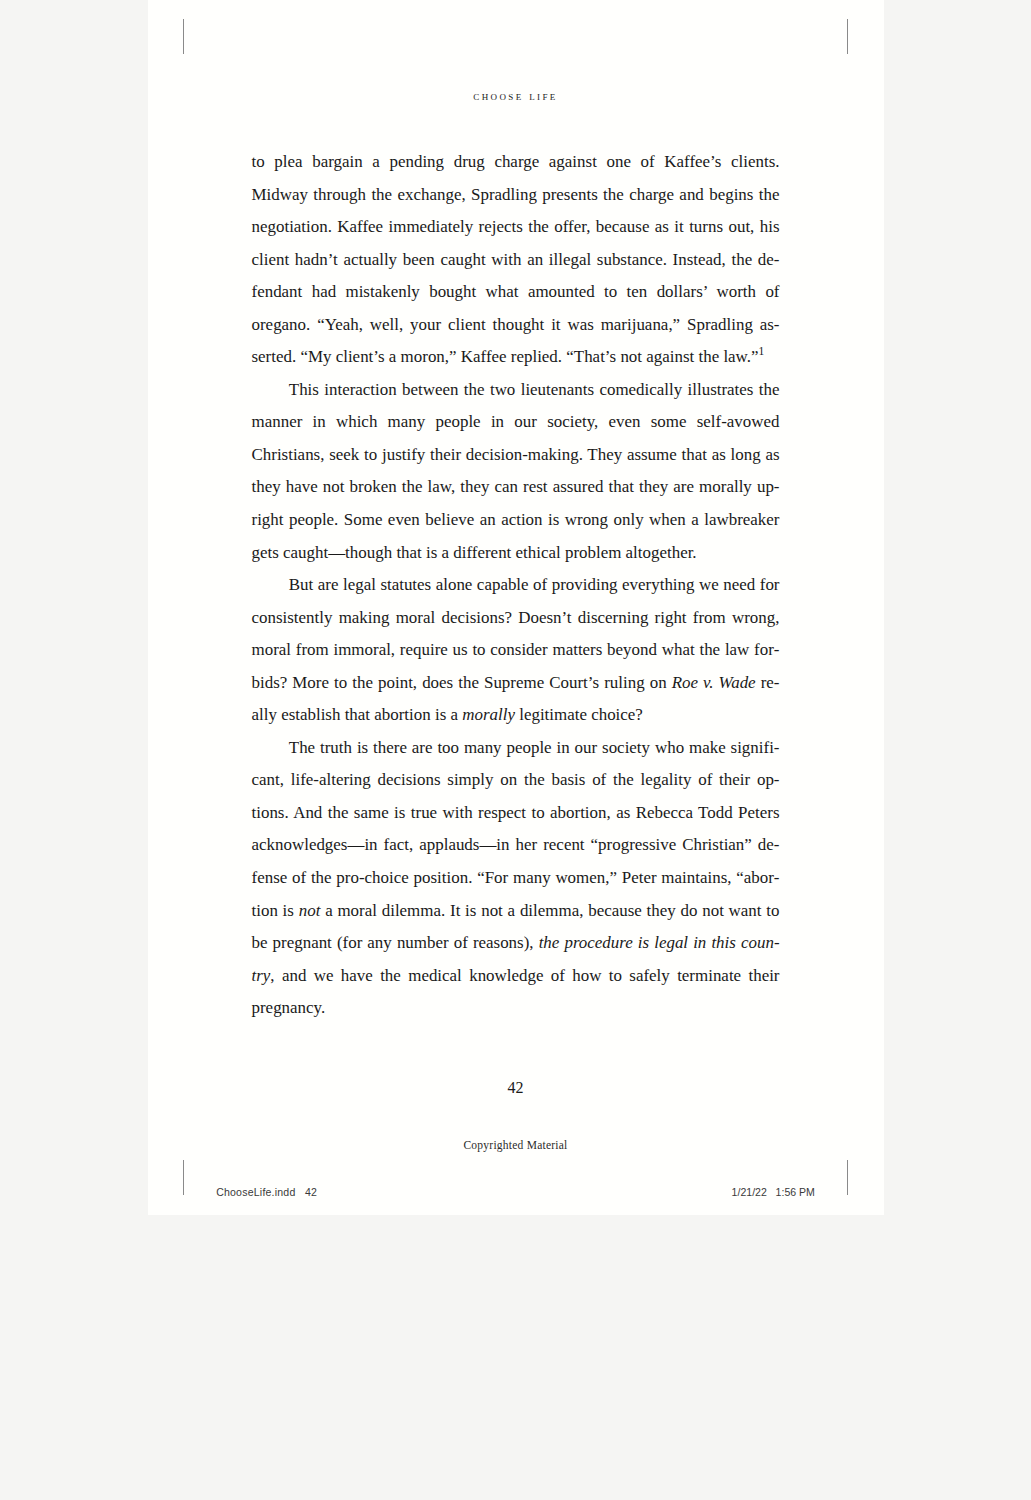Choose Life
to plea bargain a pending drug charge against one of Kaffee’s clients. Midway through the exchange, Spradling presents the charge and begins the negotiation. Kaffee immediately rejects the offer, because as it turns out, his client hadn’t actually been caught with an illegal substance. Instead, the defendant had mistakenly bought what amounted to ten dollars’ worth of oregano. “Yeah, well, your client thought it was marijuana,” Spradling asserted. “My client’s a moron,” Kaffee replied. “That’s not against the law.”1
This interaction between the two lieutenants comedically illustrates the manner in which many people in our society, even some self-avowed Christians, seek to justify their decision-making. They assume that as long as they have not broken the law, they can rest assured that they are morally upright people. Some even believe an action is wrong only when a lawbreaker gets caught—though that is a different ethical problem altogether.
But are legal statutes alone capable of providing everything we need for consistently making moral decisions? Doesn’t discerning right from wrong, moral from immoral, require us to consider matters beyond what the law forbids? More to the point, does the Supreme Court’s ruling on Roe v. Wade really establish that abortion is a morally legitimate choice?
The truth is there are too many people in our society who make significant, life-altering decisions simply on the basis of the legality of their options. And the same is true with respect to abortion, as Rebecca Todd Peters acknowledges—in fact, applauds—in her recent “progressive Christian” defense of the pro-choice position. “For many women,” Peter maintains, “abortion is not a moral dilemma. It is not a dilemma, because they do not want to be pregnant (for any number of reasons), the procedure is legal in this country, and we have the medical knowledge of how to safely terminate their pregnancy.
42
Copyrighted Material
ChooseLife.indd 42 1/21/22 1:56 PM